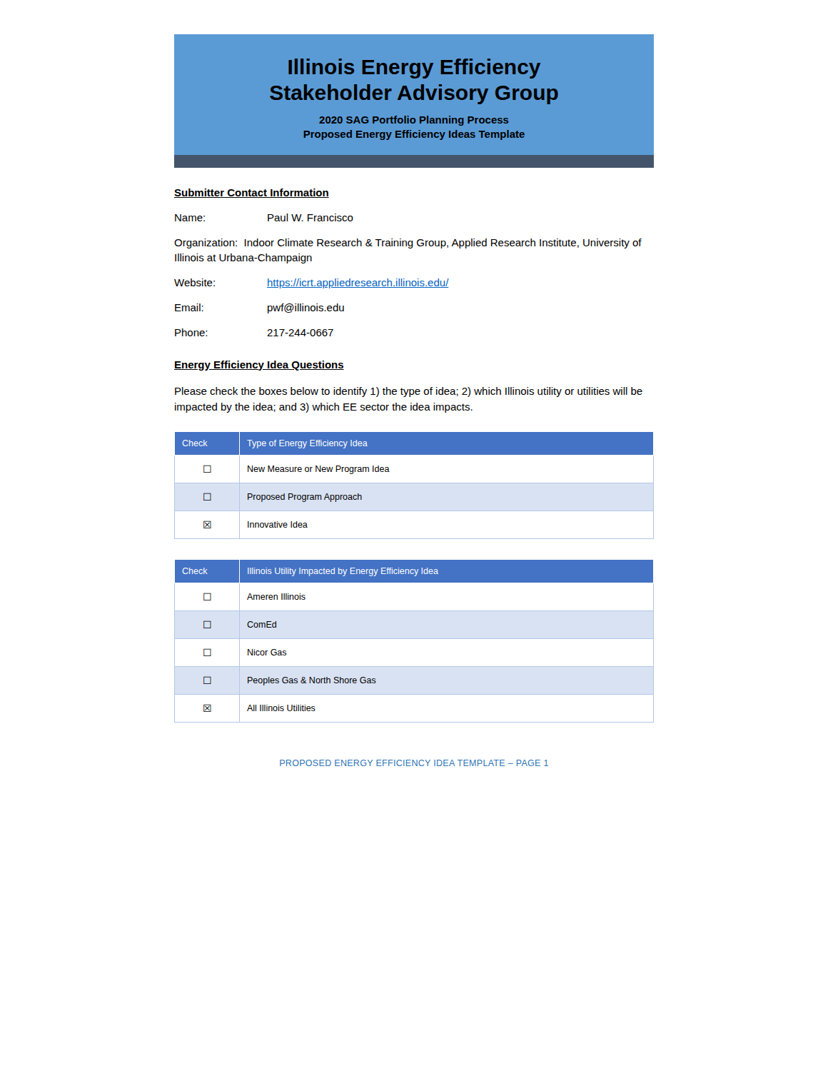Illinois Energy Efficiency
Stakeholder Advisory Group
2020 SAG Portfolio Planning Process
Proposed Energy Efficiency Ideas Template
Submitter Contact Information
Name:
Paul W. Francisco
Organization: Indoor Climate Research & Training Group, Applied Research Institute, University of Illinois at Urbana-Champaign
Website:
https://icrt.appliedresearch.illinois.edu/
Email:
pwf@illinois.edu
Phone:
217-244-0667
Energy Efficiency Idea Questions
Please check the boxes below to identify 1) the type of idea; 2) which Illinois utility or utilities will be impacted by the idea; and 3) which EE sector the idea impacts.
| Check | Type of Energy Efficiency Idea |
| --- | --- |
| ☐ | New Measure or New Program Idea |
| ☐ | Proposed Program Approach |
| ☒ | Innovative Idea |
| Check | Illinois Utility Impacted by Energy Efficiency Idea |
| --- | --- |
| ☐ | Ameren Illinois |
| ☐ | ComEd |
| ☐ | Nicor Gas |
| ☐ | Peoples Gas & North Shore Gas |
| ☒ | All Illinois Utilities |
PROPOSED ENERGY EFFICIENCY IDEA TEMPLATE – PAGE 1